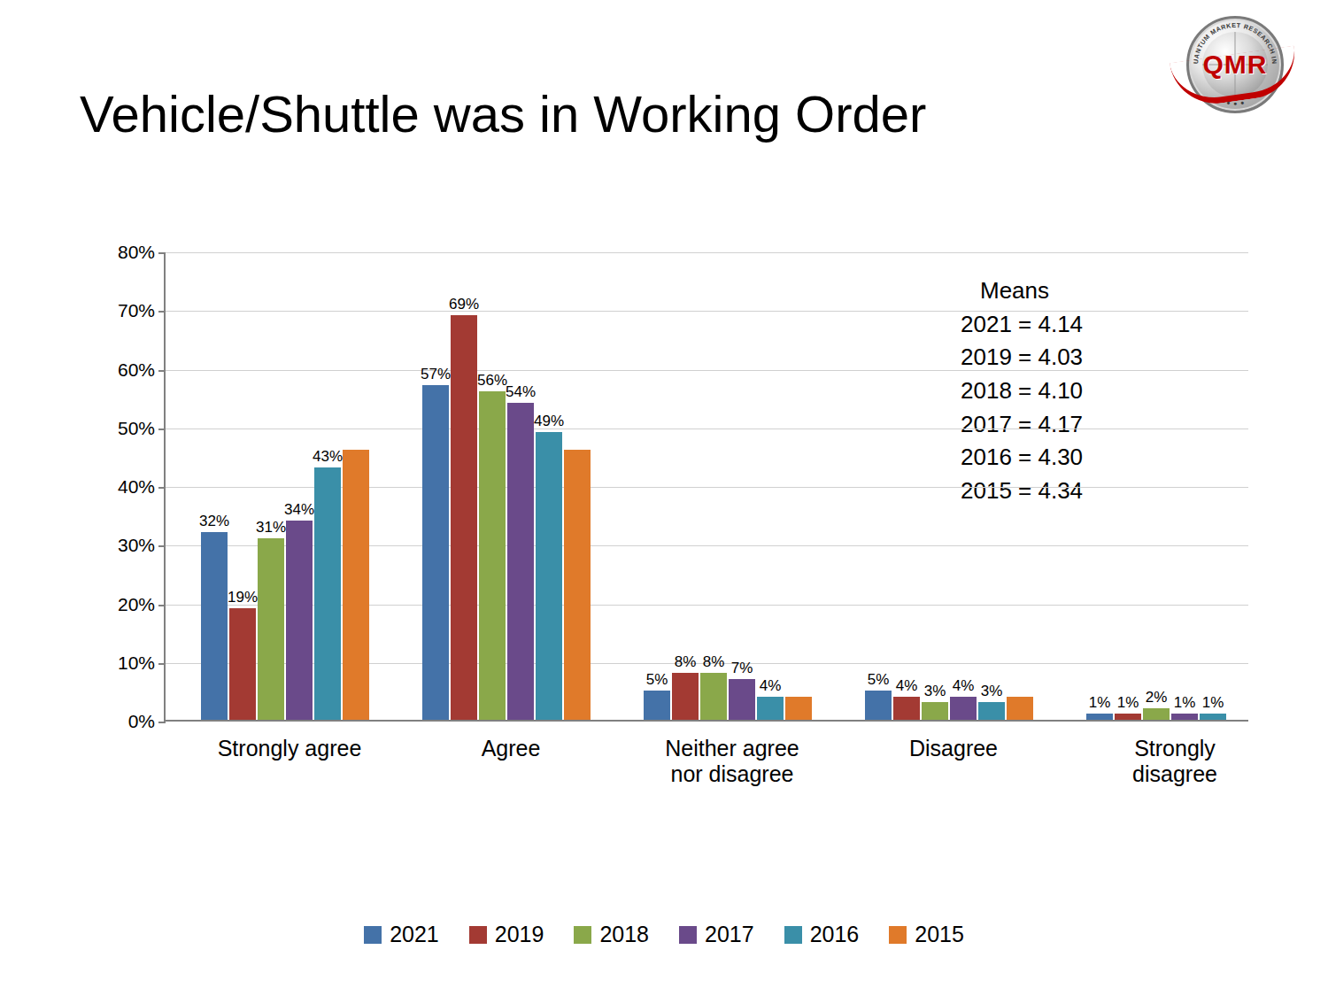QUANTUM MARKET RESEARCH INC ● ● ●
QMR
Vehicle/Shuttle was in Working Order
Means
2021 = 4.14
2019 = 4.03
2018 = 4.10
2017 = 4.17
2016 = 4.30
2015 = 4.34
80%
70%
60%
50%
40%
30%
20%
10%
0%
32%
19%
31%
34%
43%
Strongly agree
57%
69%
56%
54%
49%
Agree
5%
8%
8%
7%
4%
Neither agree
nor disagree
5%
4%
3%
4%
3%
Disagree
1%
1%
2%
1%
1%
Strongly
disagree
2021
2019
2018
2017
2016
2015